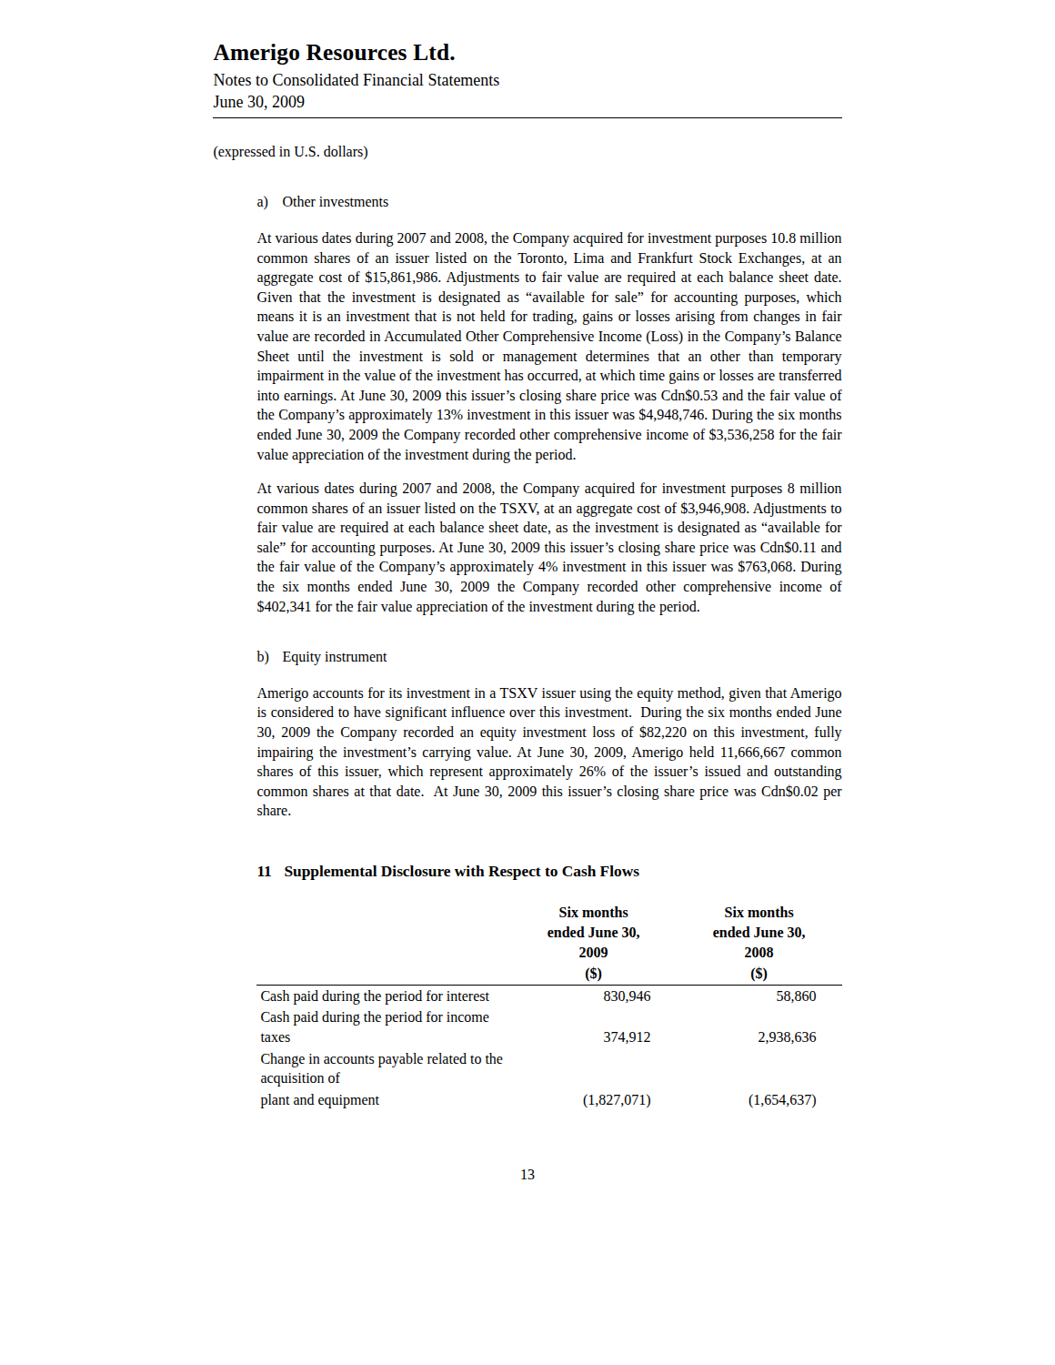Amerigo Resources Ltd.
Notes to Consolidated Financial Statements
June 30, 2009
(expressed in U.S. dollars)
a) Other investments
At various dates during 2007 and 2008, the Company acquired for investment purposes 10.8 million common shares of an issuer listed on the Toronto, Lima and Frankfurt Stock Exchanges, at an aggregate cost of $15,861,986. Adjustments to fair value are required at each balance sheet date. Given that the investment is designated as “available for sale” for accounting purposes, which means it is an investment that is not held for trading, gains or losses arising from changes in fair value are recorded in Accumulated Other Comprehensive Income (Loss) in the Company’s Balance Sheet until the investment is sold or management determines that an other than temporary impairment in the value of the investment has occurred, at which time gains or losses are transferred into earnings. At June 30, 2009 this issuer’s closing share price was Cdn$0.53 and the fair value of the Company’s approximately 13% investment in this issuer was $4,948,746. During the six months ended June 30, 2009 the Company recorded other comprehensive income of $3,536,258 for the fair value appreciation of the investment during the period.
At various dates during 2007 and 2008, the Company acquired for investment purposes 8 million common shares of an issuer listed on the TSXV, at an aggregate cost of $3,946,908. Adjustments to fair value are required at each balance sheet date, as the investment is designated as “available for sale” for accounting purposes. At June 30, 2009 this issuer’s closing share price was Cdn$0.11 and the fair value of the Company’s approximately 4% investment in this issuer was $763,068. During the six months ended June 30, 2009 the Company recorded other comprehensive income of $402,341 for the fair value appreciation of the investment during the period.
b) Equity instrument
Amerigo accounts for its investment in a TSXV issuer using the equity method, given that Amerigo is considered to have significant influence over this investment. During the six months ended June 30, 2009 the Company recorded an equity investment loss of $82,220 on this investment, fully impairing the investment’s carrying value. At June 30, 2009, Amerigo held 11,666,667 common shares of this issuer, which represent approximately 26% of the issuer’s issued and outstanding common shares at that date. At June 30, 2009 this issuer’s closing share price was Cdn$0.02 per share.
11 Supplemental Disclosure with Respect to Cash Flows
| | Six months ended June 30, 2009 | Six months ended June 30, 2008 |
| --- | --- | --- |
| | ($) | ($) |
| Cash paid during the period for interest | 830,946 | 58,860 |
| Cash paid during the period for income taxes | 374,912 | 2,938,636 |
| Change in accounts payable related to the acquisition of | | |
| plant and equipment | (1,827,071) | (1,654,637) |
13